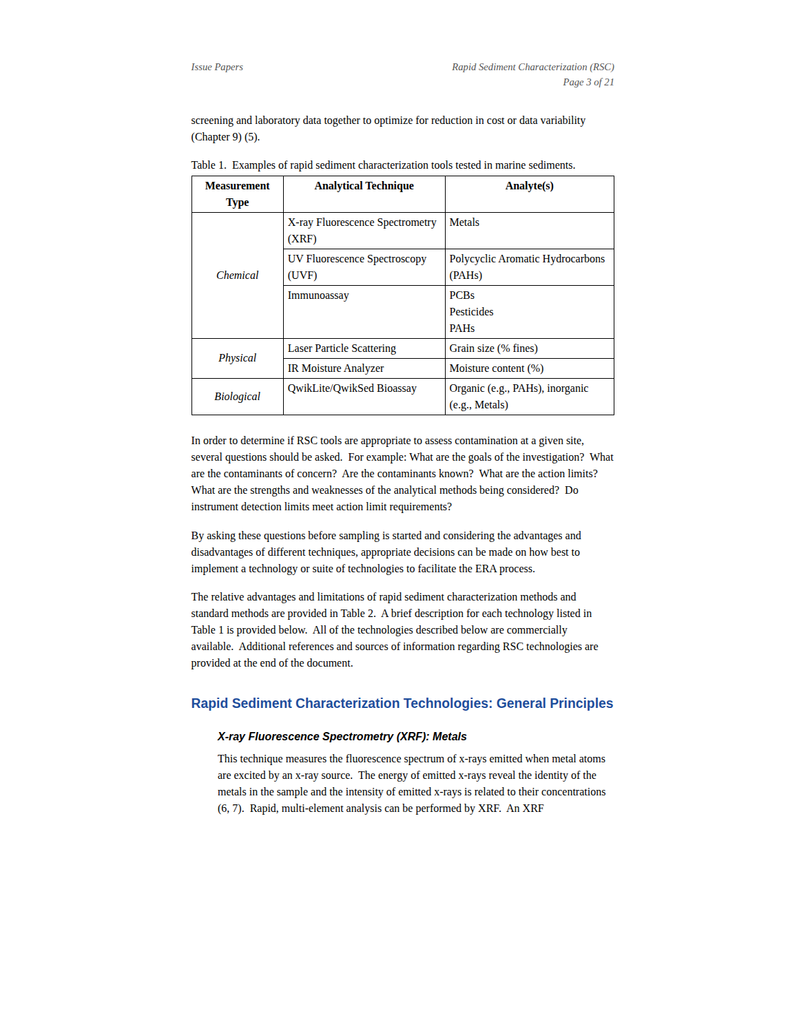Issue Papers
Rapid Sediment Characterization (RSC)
Page 3 of 21
screening and laboratory data together to optimize for reduction in cost or data variability (Chapter 9) (5).
Table 1. Examples of rapid sediment characterization tools tested in marine sediments.
| Measurement Type | Analytical Technique | Analyte(s) |
| --- | --- | --- |
| Chemical | X-ray Fluorescence Spectrometry (XRF) | Metals |
| UV Fluorescence Spectroscopy (UVF) | Polycyclic Aromatic Hydrocarbons (PAHs) |
| Immunoassay | PCBs Pesticides PAHs |
| Physical | Laser Particle Scattering | Grain size (% fines) |
| IR Moisture Analyzer | Moisture content (%) |
| Biological | QwikLite/QwikSed Bioassay | Organic (e.g., PAHs), inorganic (e.g., Metals) |
In order to determine if RSC tools are appropriate to assess contamination at a given site, several questions should be asked. For example: What are the goals of the investigation? What are the contaminants of concern? Are the contaminants known? What are the action limits? What are the strengths and weaknesses of the analytical methods being considered? Do instrument detection limits meet action limit requirements?
By asking these questions before sampling is started and considering the advantages and disadvantages of different techniques, appropriate decisions can be made on how best to implement a technology or suite of technologies to facilitate the ERA process.
The relative advantages and limitations of rapid sediment characterization methods and standard methods are provided in Table 2. A brief description for each technology listed in Table 1 is provided below. All of the technologies described below are commercially available. Additional references and sources of information regarding RSC technologies are provided at the end of the document.
Rapid Sediment Characterization Technologies: General Principles
X-ray Fluorescence Spectrometry (XRF): Metals
This technique measures the fluorescence spectrum of x-rays emitted when metal atoms are excited by an x-ray source. The energy of emitted x-rays reveal the identity of the metals in the sample and the intensity of emitted x-rays is related to their concentrations (6, 7). Rapid, multi-element analysis can be performed by XRF. An XRF